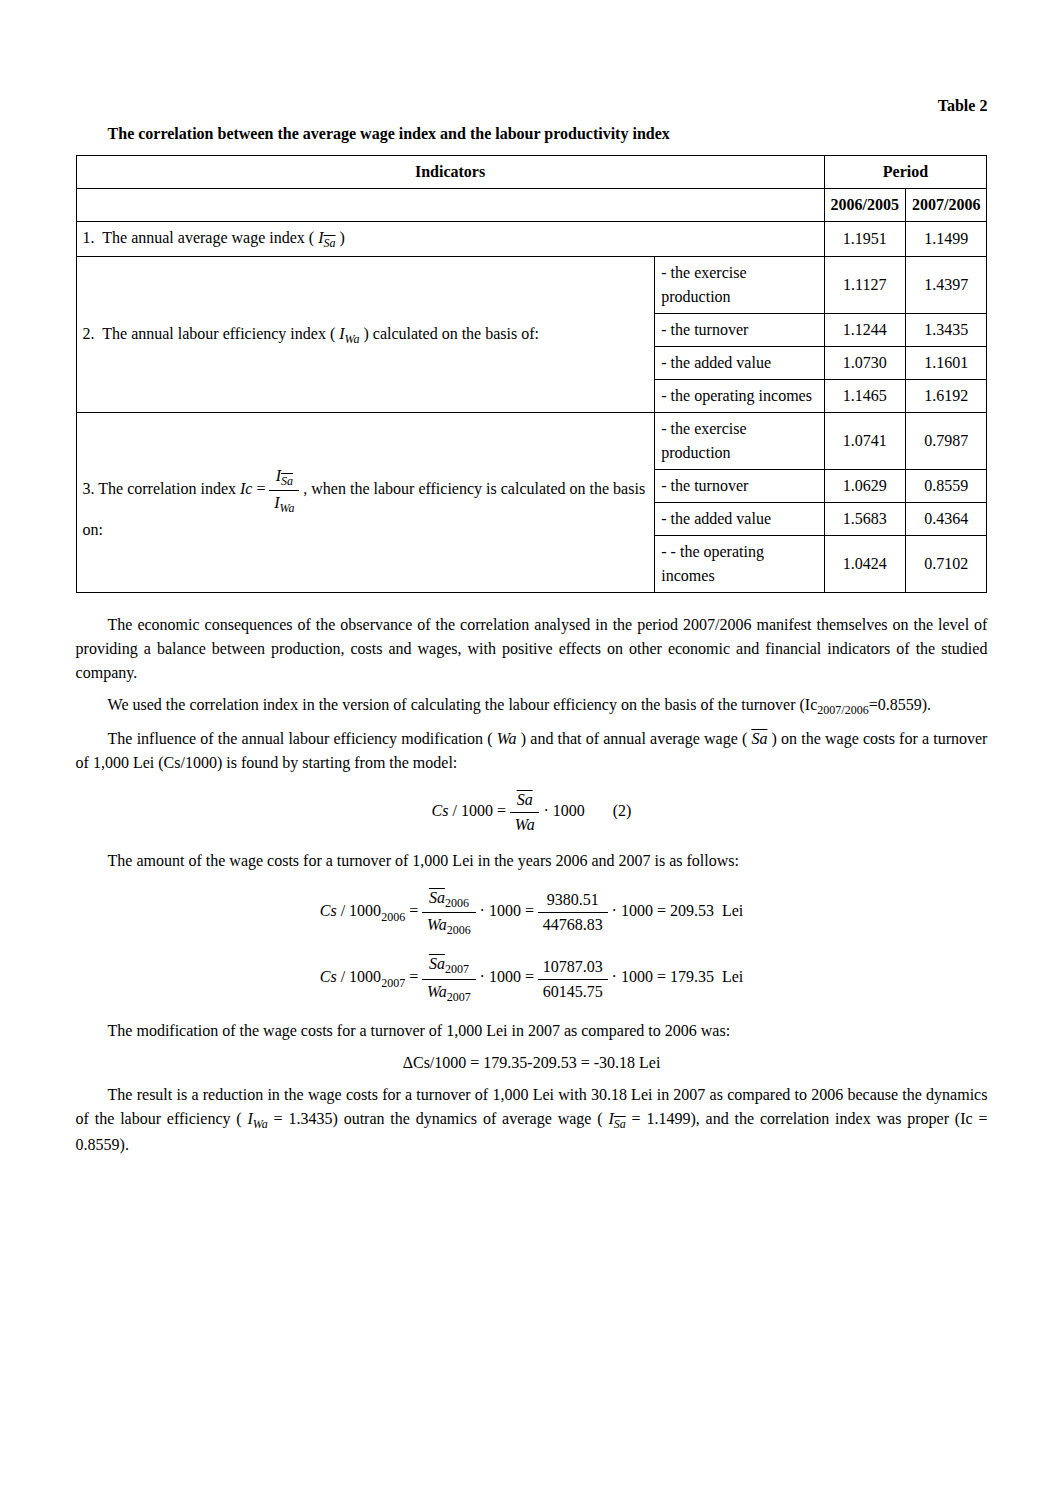Table 2
The correlation between the average wage index and the labour productivity index
| Indicators | Period |
| --- | --- |
| | 2006/2005 | 2007/2006 |
| 1. The annual average wage index ( I Sa ) | 1.1951 | 1.1499 |
| 2. The annual labour efficiency index ( I Wa ) calculated on the basis of: | - the exercise production | 1.1127 | 1.4397 |
| - the turnover | 1.1244 | 1.3435 |
| - the added value | 1.0730 | 1.1601 |
| - the operating incomes | 1.1465 | 1.6192 |
| 3. The correlation index Ic = I Sa I Wa , when the labour efficiency is calculated on the basis on: | - the exercise production | 1.0741 | 0.7987 |
| - the turnover | 1.0629 | 0.8559 |
| - the added value | 1.5683 | 0.4364 |
| - - the operating incomes | 1.0424 | 0.7102 |
The economic consequences of the observance of the correlation analysed in the period 2007/2006 manifest themselves on the level of providing a balance between production, costs and wages, with positive effects on other economic and financial indicators of the studied company.
We used the correlation index in the version of calculating the labour efficiency on the basis of the turnover (Ic2007/2006=0.8559).
The influence of the annual labour efficiency modification ( Wa ) and that of annual average wage ( Sa ) on the wage costs for a turnover of 1,000 Lei (Cs/1000) is found by starting from the model:
Cs / 1000 = Sa Wa · 1000 (2)
The amount of the wage costs for a turnover of 1,000 Lei in the years 2006 and 2007 is as follows:
Cs / 10002006 = Sa2006 Wa2006 · 1000 = 9380.5144768.83 · 1000 = 209.53 Lei
Cs / 10002007 = Sa2007 Wa2007 · 1000 = 10787.0360145.75 · 1000 = 179.35 Lei
The modification of the wage costs for a turnover of 1,000 Lei in 2007 as compared to 2006 was:
ΔCs/1000 = 179.35-209.53 = -30.18 Lei
The result is a reduction in the wage costs for a turnover of 1,000 Lei with 30.18 Lei in 2007 as compared to 2006 because the dynamics of the labour efficiency ( IWa = 1.3435) outran the dynamics of average wage ( ISa = 1.1499), and the correlation index was proper (Ic = 0.8559).